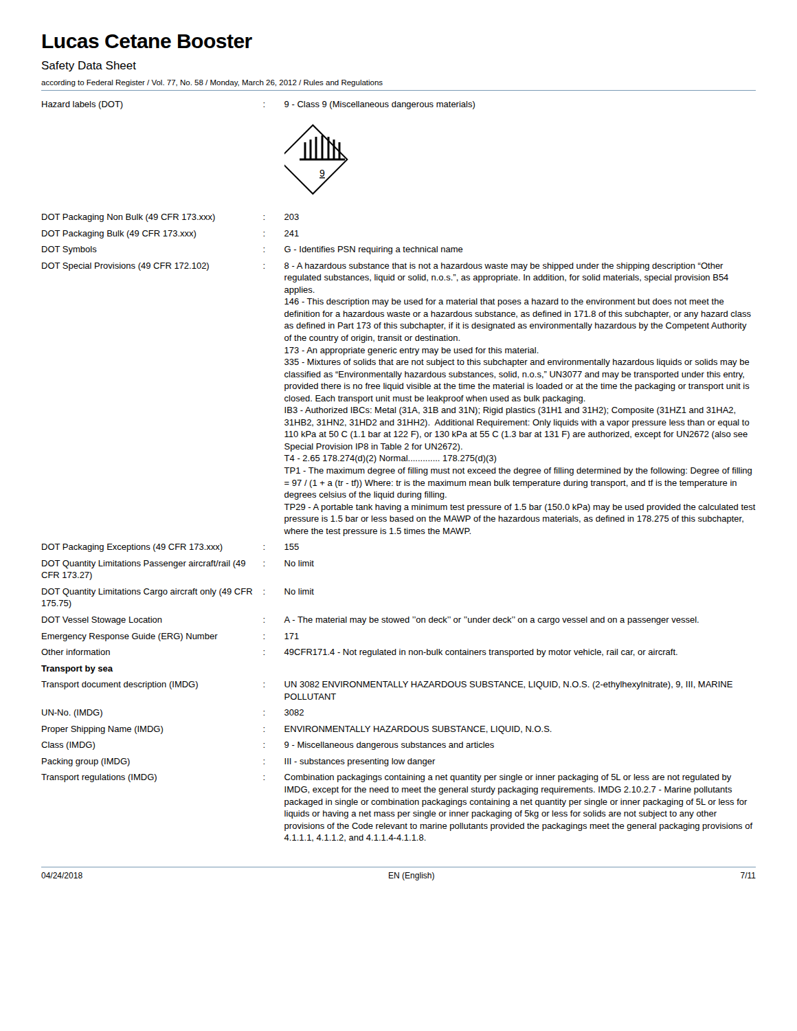Lucas Cetane Booster
Safety Data Sheet
according to Federal Register / Vol. 77, No. 58 / Monday, March 26, 2012 / Rules and Regulations
| Hazard labels (DOT) | : | 9 - Class 9 (Miscellaneous dangerous materials) |
| | | 9 |
| DOT Packaging Non Bulk (49 CFR 173.xxx) | : | 203 |
| DOT Packaging Bulk (49 CFR 173.xxx) | : | 241 |
| DOT Symbols | : | G - Identifies PSN requiring a technical name |
| DOT Special Provisions (49 CFR 172.102) | : | 8 - A hazardous substance that is not a hazardous waste may be shipped under the shipping description “Other regulated substances, liquid or solid, n.o.s.”, as appropriate. In addition, for solid materials, special provision B54 applies. 146 - This description may be used for a material that poses a hazard to the environment but does not meet the definition for a hazardous waste or a hazardous substance, as defined in 171.8 of this subchapter, or any hazard class as defined in Part 173 of this subchapter, if it is designated as environmentally hazardous by the Competent Authority of the country of origin, transit or destination. 173 - An appropriate generic entry may be used for this material. 335 - Mixtures of solids that are not subject to this subchapter and environmentally hazardous liquids or solids may be classified as “Environmentally hazardous substances, solid, n.o.s,” UN3077 and may be transported under this entry, provided there is no free liquid visible at the time the material is loaded or at the time the packaging or transport unit is closed. Each transport unit must be leakproof when used as bulk packaging. IB3 - Authorized IBCs: Metal (31A, 31B and 31N); Rigid plastics (31H1 and 31H2); Composite (31HZ1 and 31HA2, 31HB2, 31HN2, 31HD2 and 31HH2). Additional Requirement: Only liquids with a vapor pressure less than or equal to 110 kPa at 50 C (1.1 bar at 122 F), or 130 kPa at 55 C (1.3 bar at 131 F) are authorized, except for UN2672 (also see Special Provision IP8 in Table 2 for UN2672). T4 - 2.65 178.274(d)(2) Normal............. 178.275(d)(3) TP1 - The maximum degree of filling must not exceed the degree of filling determined by the following: Degree of filling = 97 / (1 + a (tr - tf)) Where: tr is the maximum mean bulk temperature during transport, and tf is the temperature in degrees celsius of the liquid during filling. TP29 - A portable tank having a minimum test pressure of 1.5 bar (150.0 kPa) may be used provided the calculated test pressure is 1.5 bar or less based on the MAWP of the hazardous materials, as defined in 178.275 of this subchapter, where the test pressure is 1.5 times the MAWP. |
| DOT Packaging Exceptions (49 CFR 173.xxx) | : | 155 |
| DOT Quantity Limitations Passenger aircraft/rail (49 CFR 173.27) | : | No limit |
| DOT Quantity Limitations Cargo aircraft only (49 CFR 175.75) | : | No limit |
| DOT Vessel Stowage Location | : | A - The material may be stowed ’’on deck’’ or ’’under deck’’ on a cargo vessel and on a passenger vessel. |
| Emergency Response Guide (ERG) Number | : | 171 |
| Other information | : | 49CFR171.4 - Not regulated in non-bulk containers transported by motor vehicle, rail car, or aircraft. |
| Transport by sea |
| Transport document description (IMDG) | : | UN 3082 ENVIRONMENTALLY HAZARDOUS SUBSTANCE, LIQUID, N.O.S. (2-ethylhexylnitrate), 9, III, MARINE POLLUTANT |
| UN-No. (IMDG) | : | 3082 |
| Proper Shipping Name (IMDG) | : | ENVIRONMENTALLY HAZARDOUS SUBSTANCE, LIQUID, N.O.S. |
| Class (IMDG) | : | 9 - Miscellaneous dangerous substances and articles |
| Packing group (IMDG) | : | III - substances presenting low danger |
| Transport regulations (IMDG) | : | Combination packagings containing a net quantity per single or inner packaging of 5L or less are not regulated by IMDG, except for the need to meet the general sturdy packaging requirements. IMDG 2.10.2.7 - Marine pollutants packaged in single or combination packagings containing a net quantity per single or inner packaging of 5L or less for liquids or having a net mass per single or inner packaging of 5kg or less for solids are not subject to any other provisions of the Code relevant to marine pollutants provided the packagings meet the general packaging provisions of 4.1.1.1, 4.1.1.2, and 4.1.1.4-4.1.1.8. |
04/24/2018 EN (English) 7/11